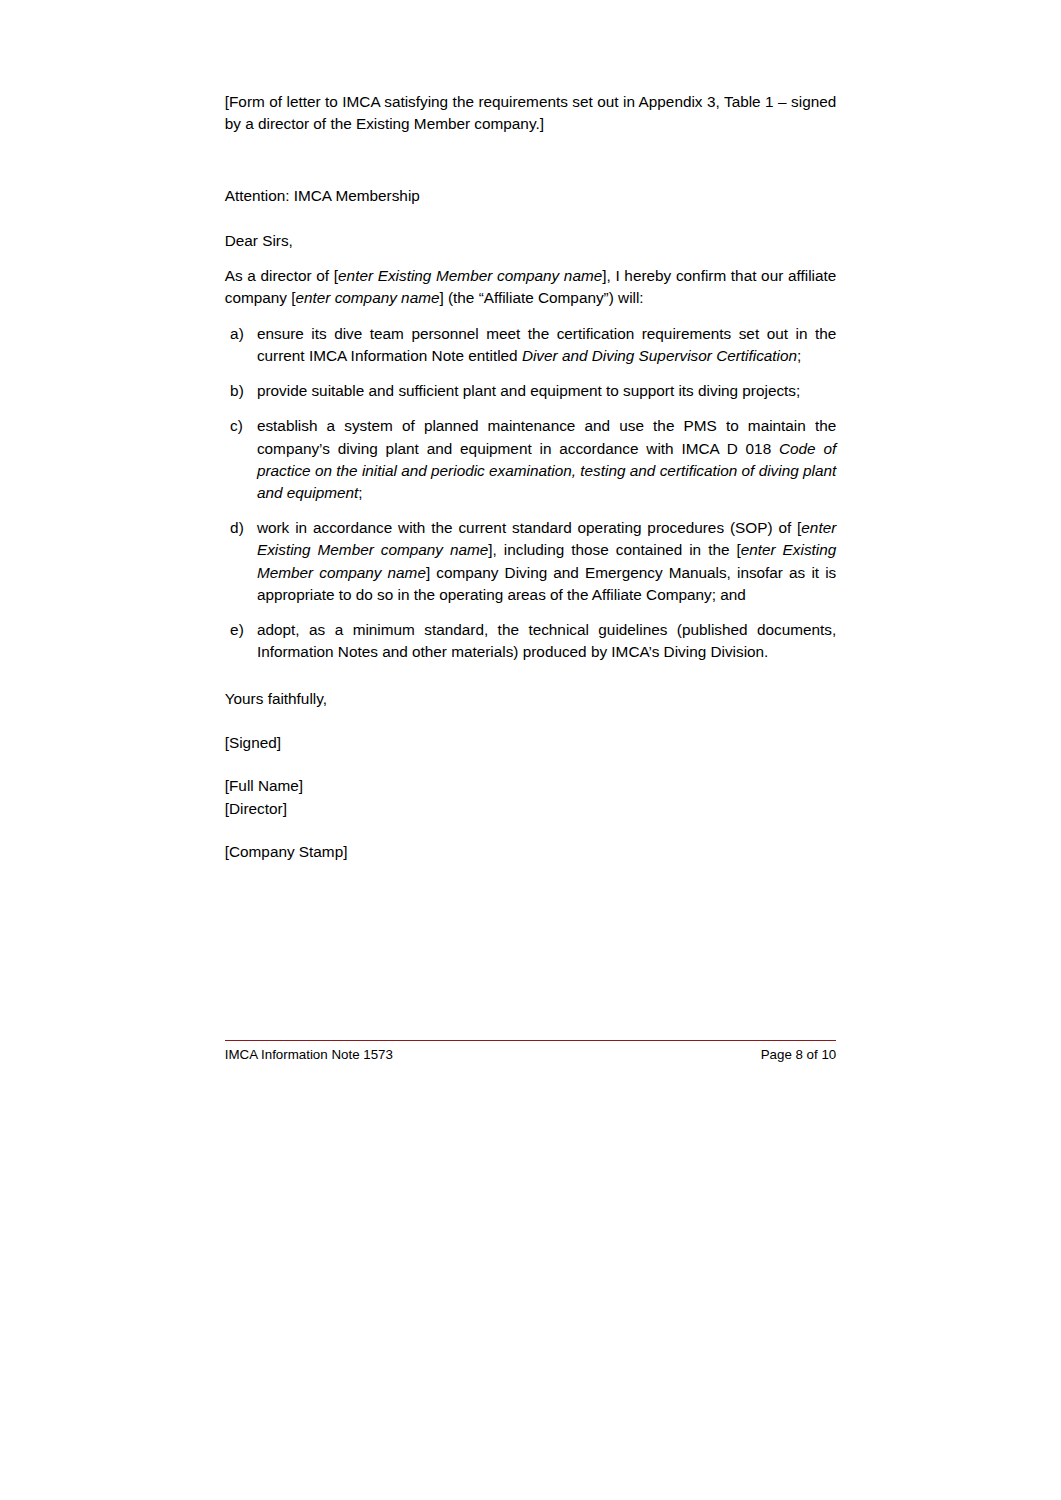[Form of letter to IMCA satisfying the requirements set out in Appendix 3, Table 1 – signed by a director of the Existing Member company.]
Attention: IMCA Membership
Dear Sirs,
As a director of [enter Existing Member company name], I hereby confirm that our affiliate company [enter company name] (the “Affiliate Company”) will:
ensure its dive team personnel meet the certification requirements set out in the current IMCA Information Note entitled Diver and Diving Supervisor Certification;
provide suitable and sufficient plant and equipment to support its diving projects;
establish a system of planned maintenance and use the PMS to maintain the company’s diving plant and equipment in accordance with IMCA D 018 Code of practice on the initial and periodic examination, testing and certification of diving plant and equipment;
work in accordance with the current standard operating procedures (SOP) of [enter Existing Member company name], including those contained in the [enter Existing Member company name] company Diving and Emergency Manuals, insofar as it is appropriate to do so in the operating areas of the Affiliate Company; and
adopt, as a minimum standard, the technical guidelines (published documents, Information Notes and other materials) produced by IMCA’s Diving Division.
Yours faithfully,
[Signed]
[Full Name]
[Director]
[Company Stamp]
IMCA Information Note 1573 Page 8 of 10